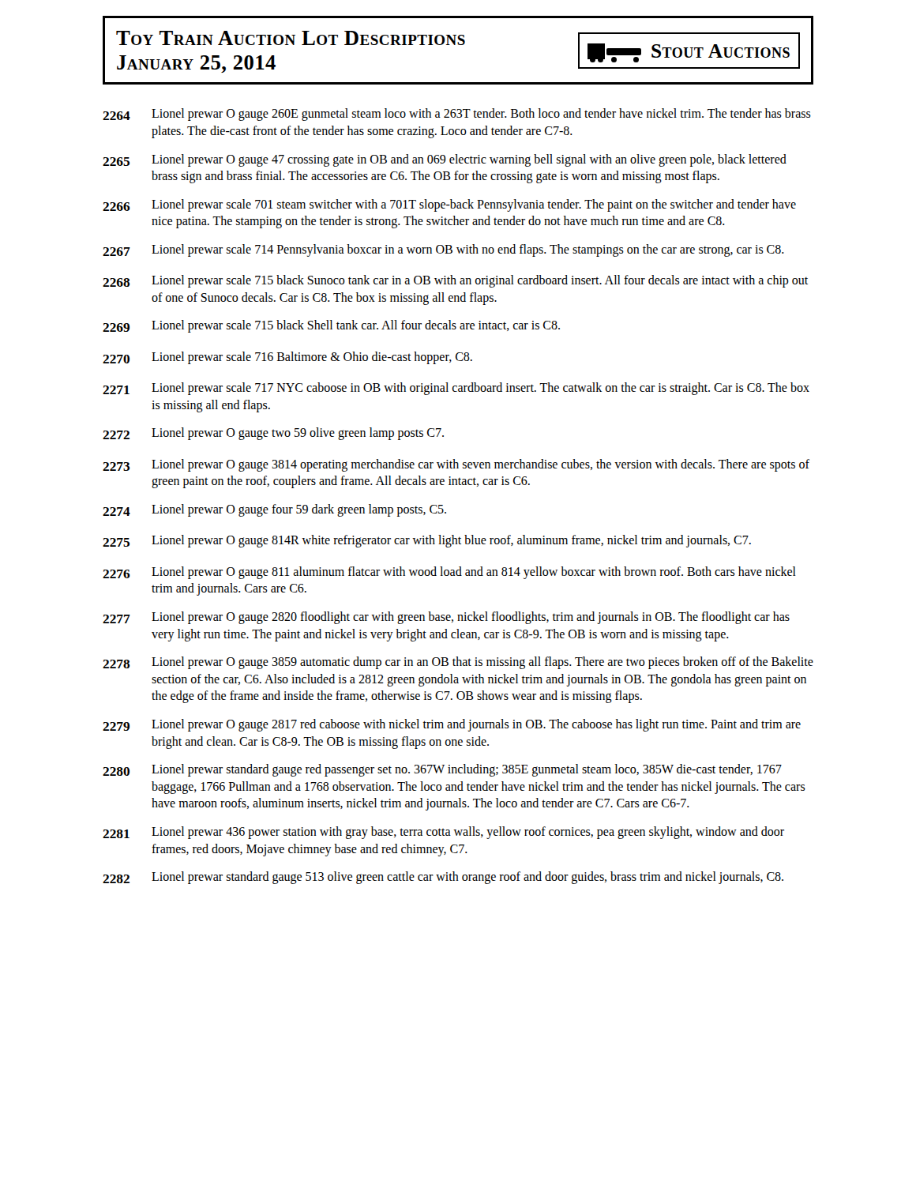Toy Train Auction Lot Descriptions
January 25, 2014
Stout Auctions
2264
Lionel prewar O gauge 260E gunmetal steam loco with a 263T tender. Both loco and tender have nickel trim. The tender has brass plates. The die-cast front of the tender has some crazing. Loco and tender are C7-8.
2265
Lionel prewar O gauge 47 crossing gate in OB and an 069 electric warning bell signal with an olive green pole, black lettered brass sign and brass finial. The accessories are C6. The OB for the crossing gate is worn and missing most flaps.
2266
Lionel prewar scale 701 steam switcher with a 701T slope-back Pennsylvania tender. The paint on the switcher and tender have nice patina. The stamping on the tender is strong. The switcher and tender do not have much run time and are C8.
2267
Lionel prewar scale 714 Pennsylvania boxcar in a worn OB with no end flaps. The stampings on the car are strong, car is C8.
2268
Lionel prewar scale 715 black Sunoco tank car in a OB with an original cardboard insert. All four decals are intact with a chip out of one of Sunoco decals. Car is C8. The box is missing all end flaps.
2269
Lionel prewar scale 715 black Shell tank car. All four decals are intact, car is C8.
2270
Lionel prewar scale 716 Baltimore & Ohio die-cast hopper, C8.
2271
Lionel prewar scale 717 NYC caboose in OB with original cardboard insert. The catwalk on the car is straight. Car is C8. The box is missing all end flaps.
2272
Lionel prewar O gauge two 59 olive green lamp posts C7.
2273
Lionel prewar O gauge 3814 operating merchandise car with seven merchandise cubes, the version with decals. There are spots of green paint on the roof, couplers and frame. All decals are intact, car is C6.
2274
Lionel prewar O gauge four 59 dark green lamp posts, C5.
2275
Lionel prewar O gauge 814R white refrigerator car with light blue roof, aluminum frame, nickel trim and journals, C7.
2276
Lionel prewar O gauge 811 aluminum flatcar with wood load and an 814 yellow boxcar with brown roof. Both cars have nickel trim and journals. Cars are C6.
2277
Lionel prewar O gauge 2820 floodlight car with green base, nickel floodlights, trim and journals in OB. The floodlight car has very light run time. The paint and nickel is very bright and clean, car is C8-9. The OB is worn and is missing tape.
2278
Lionel prewar O gauge 3859 automatic dump car in an OB that is missing all flaps. There are two pieces broken off of the Bakelite section of the car, C6. Also included is a 2812 green gondola with nickel trim and journals in OB. The gondola has green paint on the edge of the frame and inside the frame, otherwise is C7. OB shows wear and is missing flaps.
2279
Lionel prewar O gauge 2817 red caboose with nickel trim and journals in OB. The caboose has light run time. Paint and trim are bright and clean. Car is C8-9. The OB is missing flaps on one side.
2280
Lionel prewar standard gauge red passenger set no. 367W including; 385E gunmetal steam loco, 385W die-cast tender, 1767 baggage, 1766 Pullman and a 1768 observation. The loco and tender have nickel trim and the tender has nickel journals. The cars have maroon roofs, aluminum inserts, nickel trim and journals. The loco and tender are C7. Cars are C6-7.
2281
Lionel prewar 436 power station with gray base, terra cotta walls, yellow roof cornices, pea green skylight, window and door frames, red doors, Mojave chimney base and red chimney, C7.
2282
Lionel prewar standard gauge 513 olive green cattle car with orange roof and door guides, brass trim and nickel journals, C8.